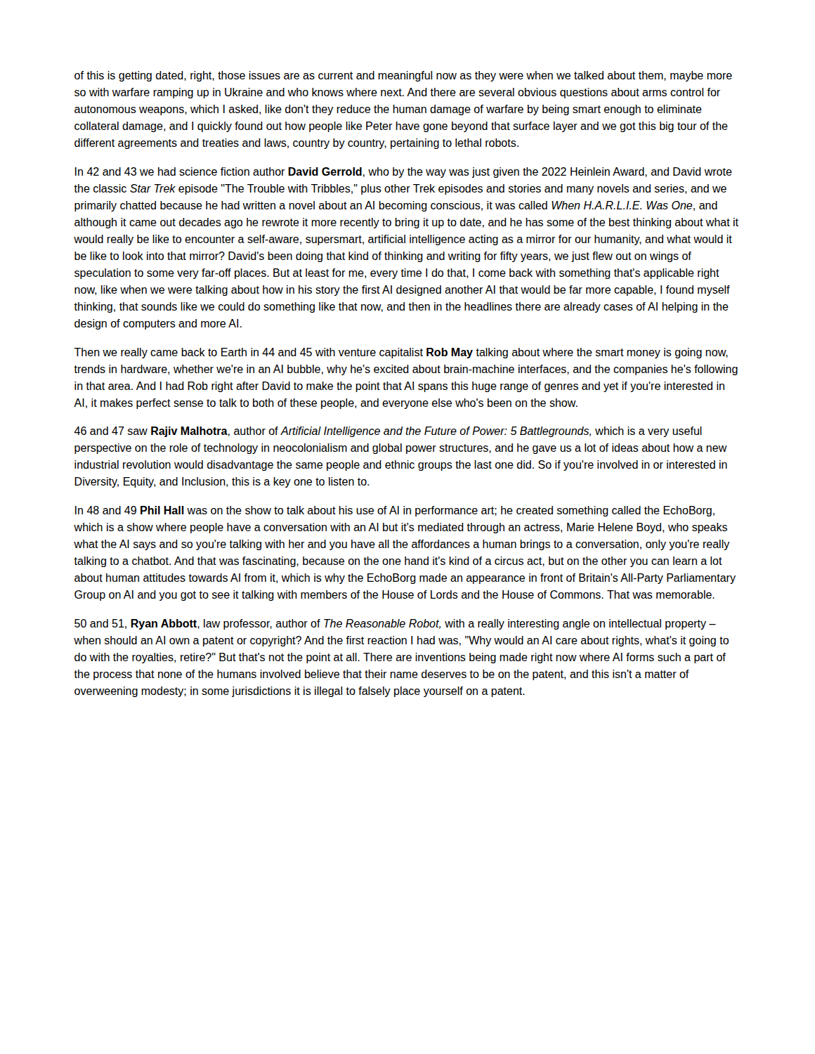of this is getting dated, right, those issues are as current and meaningful now as they were when we talked about them, maybe more so with warfare ramping up in Ukraine and who knows where next. And there are several obvious questions about arms control for autonomous weapons, which I asked, like don't they reduce the human damage of warfare by being smart enough to eliminate collateral damage, and I quickly found out how people like Peter have gone beyond that surface layer and we got this big tour of the different agreements and treaties and laws, country by country, pertaining to lethal robots.
In 42 and 43 we had science fiction author David Gerrold, who by the way was just given the 2022 Heinlein Award, and David wrote the classic Star Trek episode "The Trouble with Tribbles," plus other Trek episodes and stories and many novels and series, and we primarily chatted because he had written a novel about an AI becoming conscious, it was called When H.A.R.L.I.E. Was One, and although it came out decades ago he rewrote it more recently to bring it up to date, and he has some of the best thinking about what it would really be like to encounter a self-aware, supersmart, artificial intelligence acting as a mirror for our humanity, and what would it be like to look into that mirror? David's been doing that kind of thinking and writing for fifty years, we just flew out on wings of speculation to some very far-off places. But at least for me, every time I do that, I come back with something that's applicable right now, like when we were talking about how in his story the first AI designed another AI that would be far more capable, I found myself thinking, that sounds like we could do something like that now, and then in the headlines there are already cases of AI helping in the design of computers and more AI.
Then we really came back to Earth in 44 and 45 with venture capitalist Rob May talking about where the smart money is going now, trends in hardware, whether we're in an AI bubble, why he's excited about brain-machine interfaces, and the companies he's following in that area. And I had Rob right after David to make the point that AI spans this huge range of genres and yet if you're interested in AI, it makes perfect sense to talk to both of these people, and everyone else who's been on the show.
46 and 47 saw Rajiv Malhotra, author of Artificial Intelligence and the Future of Power: 5 Battlegrounds, which is a very useful perspective on the role of technology in neocolonialism and global power structures, and he gave us a lot of ideas about how a new industrial revolution would disadvantage the same people and ethnic groups the last one did. So if you're involved in or interested in Diversity, Equity, and Inclusion, this is a key one to listen to.
In 48 and 49 Phil Hall was on the show to talk about his use of AI in performance art; he created something called the EchoBorg, which is a show where people have a conversation with an AI but it's mediated through an actress, Marie Helene Boyd, who speaks what the AI says and so you're talking with her and you have all the affordances a human brings to a conversation, only you're really talking to a chatbot. And that was fascinating, because on the one hand it's kind of a circus act, but on the other you can learn a lot about human attitudes towards AI from it, which is why the EchoBorg made an appearance in front of Britain's All-Party Parliamentary Group on AI and you got to see it talking with members of the House of Lords and the House of Commons. That was memorable.
50 and 51, Ryan Abbott, law professor, author of The Reasonable Robot, with a really interesting angle on intellectual property – when should an AI own a patent or copyright? And the first reaction I had was, "Why would an AI care about rights, what's it going to do with the royalties, retire?" But that's not the point at all. There are inventions being made right now where AI forms such a part of the process that none of the humans involved believe that their name deserves to be on the patent, and this isn't a matter of overweening modesty; in some jurisdictions it is illegal to falsely place yourself on a patent.